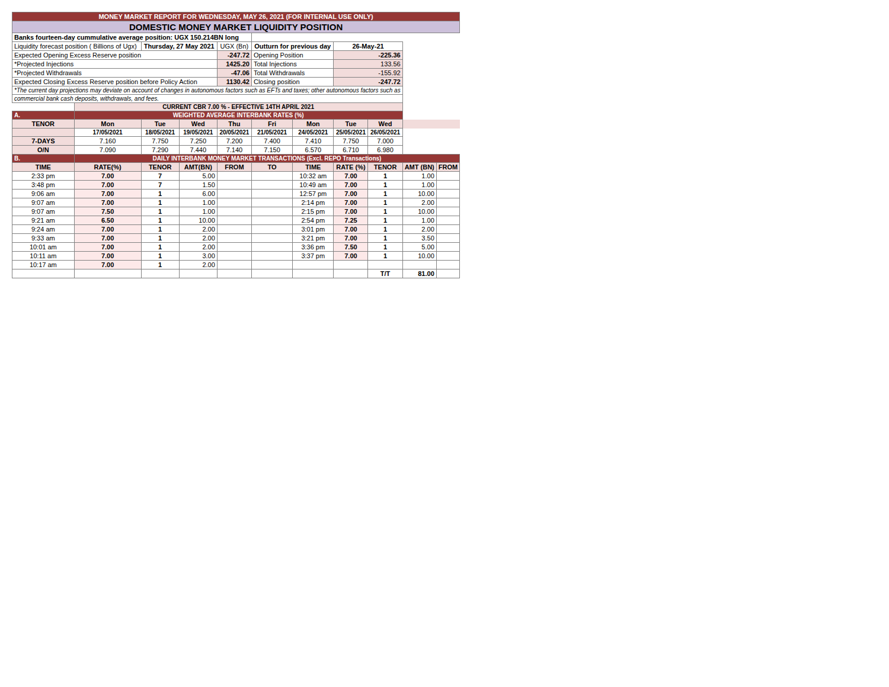| MONEY MARKET REPORT FOR WEDNESDAY, MAY 26, 2021 (FOR INTERNAL USE ONLY) |
| DOMESTIC MONEY MARKET LIQUIDITY POSITION |
| Banks fourteen-day cummulative average position: UGX 150.214BN long | |
| Liquidity forecast position ( Billions of Ugx) | Thursday, 27 May 2021 | UGX (Bn) | Outturn for previous day | 26-May-21 | |
| Expected Opening Excess Reserve position | -247.72 | Opening Position | -225.36 | |
| *Projected Injections | 1425.20 | Total Injections | 133.56 | |
| *Projected Withdrawals | -47.06 | Total Withdrawals | -155.92 | |
| Expected Closing Excess Reserve position before Policy Action | 1130.42 | Closing position | -247.72 | |
| *The current day projections may deviate on account of changes in autonomous factors such as EFTs and taxes; other autonomous factors such as | |
| commercial bank cash deposits, withdrawals, and fees. | |
| | CURRENT CBR 7.00 % - EFFECTIVE 14TH APRIL 2021 | |
| A. | WEIGHTED AVERAGE INTERBANK RATES (%) | |
| TENOR | Mon | Tue | Wed | Thu | Fri | Mon | Tue | Wed | |
| | 17/05/2021 | 18/05/2021 | 19/05/2021 | 20/05/2021 | 21/05/2021 | 24/05/2021 | 25/05/2021 | 26/05/2021 | |
| 7-DAYS | 7.160 | 7.750 | 7.250 | 7.200 | 7.400 | 7.410 | 7.750 | 7.000 | |
| O/N | 7.090 | 7.290 | 7.440 | 7.140 | 7.150 | 6.570 | 6.710 | 6.980 | |
| B. | DAILY INTERBANK MONEY MARKET TRANSACTIONS (Excl. REPO Transactions) |
| TIME | RATE(%) | TENOR | AMT(BN) | FROM | TO | TIME | RATE (%) | TENOR | AMT (BN) | FROM |
| 2:33 pm | 7.00 | 7 | 5.00 | | | 10:32 am | 7.00 | 1 | 1.00 | |
| 3:48 pm | 7.00 | 7 | 1.50 | | | 10:49 am | 7.00 | 1 | 1.00 | |
| 9:06 am | 7.00 | 1 | 6.00 | | | 12:57 pm | 7.00 | 1 | 10.00 | |
| 9:07 am | 7.00 | 1 | 1.00 | | | 2:14 pm | 7.00 | 1 | 2.00 | |
| 9:07 am | 7.50 | 1 | 1.00 | | | 2:15 pm | 7.00 | 1 | 10.00 | |
| 9:21 am | 6.50 | 1 | 10.00 | | | 2:54 pm | 7.25 | 1 | 1.00 | |
| 9:24 am | 7.00 | 1 | 2.00 | | | 3:01 pm | 7.00 | 1 | 2.00 | |
| 9:33 am | 7.00 | 1 | 2.00 | | | 3:21 pm | 7.00 | 1 | 3.50 | |
| 10:01 am | 7.00 | 1 | 2.00 | | | 3:36 pm | 7.50 | 1 | 5.00 | |
| 10:11 am | 7.00 | 1 | 3.00 | | | 3:37 pm | 7.00 | 1 | 10.00 | |
| 10:17 am | 7.00 | 1 | 2.00 | | | | | | | |
| | | | | | | | | T/T | 81.00 | |